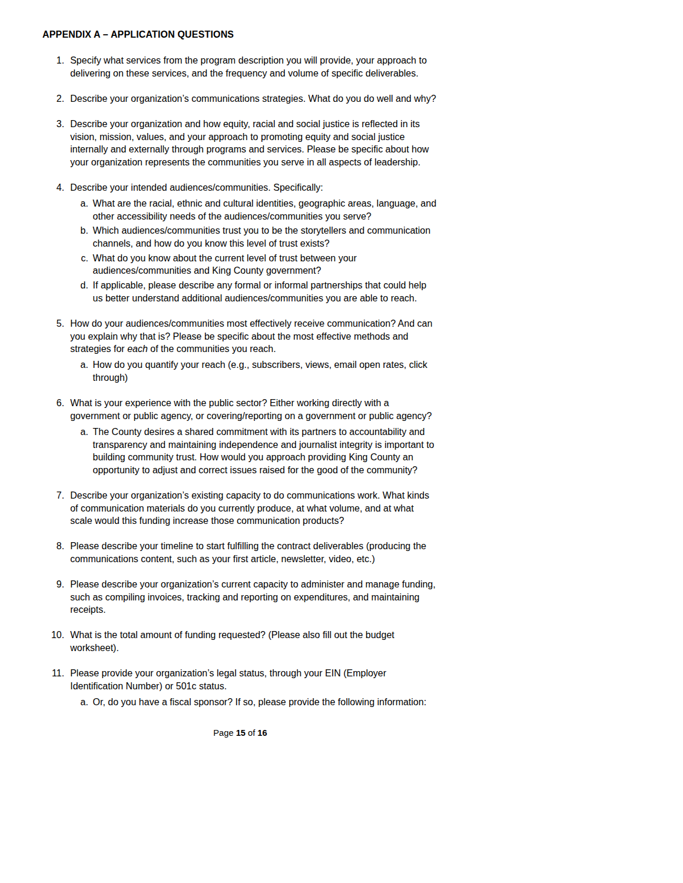APPENDIX A – APPLICATION QUESTIONS
Specify what services from the program description you will provide, your approach to delivering on these services, and the frequency and volume of specific deliverables.
Describe your organization’s communications strategies. What do you do well and why?
Describe your organization and how equity, racial and social justice is reflected in its vision, mission, values, and your approach to promoting equity and social justice internally and externally through programs and services. Please be specific about how your organization represents the communities you serve in all aspects of leadership.
Describe your intended audiences/communities. Specifically:
What are the racial, ethnic and cultural identities, geographic areas, language, and other accessibility needs of the audiences/communities you serve?
Which audiences/communities trust you to be the storytellers and communication channels, and how do you know this level of trust exists?
What do you know about the current level of trust between your audiences/communities and King County government?
If applicable, please describe any formal or informal partnerships that could help us better understand additional audiences/communities you are able to reach.
How do your audiences/communities most effectively receive communication? And can you explain why that is? Please be specific about the most effective methods and strategies for each of the communities you reach.
How do you quantify your reach (e.g., subscribers, views, email open rates, click through)
What is your experience with the public sector? Either working directly with a government or public agency, or covering/reporting on a government or public agency?
The County desires a shared commitment with its partners to accountability and transparency and maintaining independence and journalist integrity is important to building community trust. How would you approach providing King County an opportunity to adjust and correct issues raised for the good of the community?
Describe your organization’s existing capacity to do communications work. What kinds of communication materials do you currently produce, at what volume, and at what scale would this funding increase those communication products?
Please describe your timeline to start fulfilling the contract deliverables (producing the communications content, such as your first article, newsletter, video, etc.)
Please describe your organization’s current capacity to administer and manage funding, such as compiling invoices, tracking and reporting on expenditures, and maintaining receipts.
What is the total amount of funding requested? (Please also fill out the budget worksheet).
Please provide your organization’s legal status, through your EIN (Employer Identification Number) or 501c status.
Or, do you have a fiscal sponsor? If so, please provide the following information:
Page 15 of 16